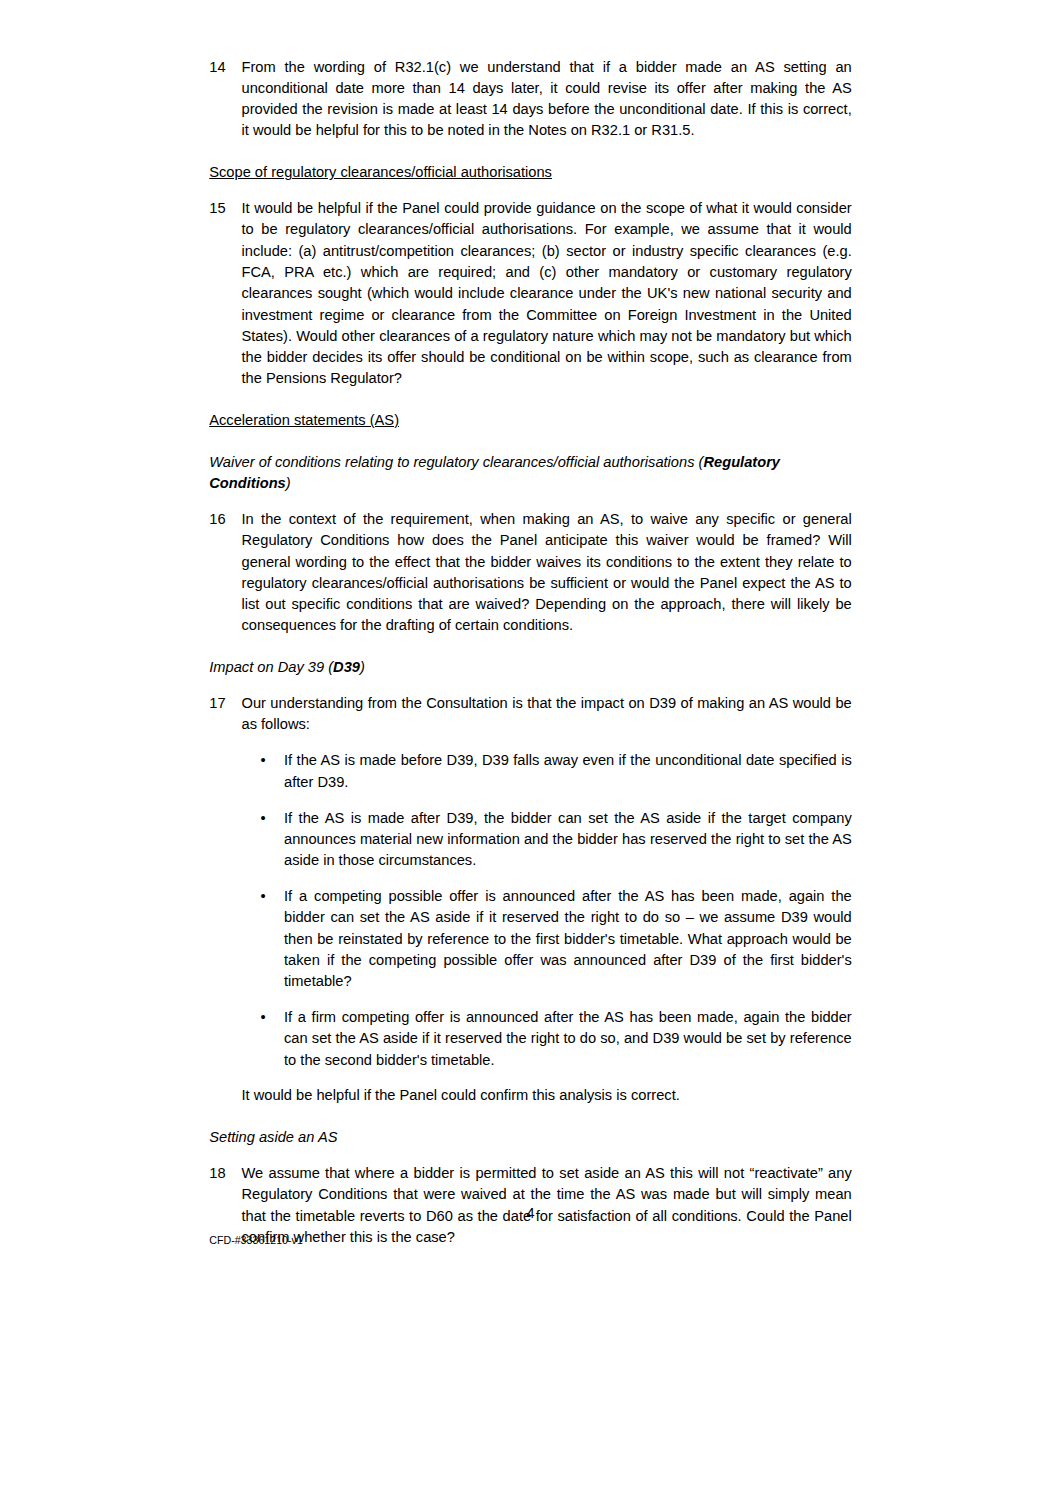14
From the wording of R32.1(c) we understand that if a bidder made an AS setting an unconditional date more than 14 days later, it could revise its offer after making the AS provided the revision is made at least 14 days before the unconditional date. If this is correct, it would be helpful for this to be noted in the Notes on R32.1 or R31.5.
Scope of regulatory clearances/official authorisations
15
It would be helpful if the Panel could provide guidance on the scope of what it would consider to be regulatory clearances/official authorisations. For example, we assume that it would include: (a) antitrust/competition clearances; (b) sector or industry specific clearances (e.g. FCA, PRA etc.) which are required; and (c) other mandatory or customary regulatory clearances sought (which would include clearance under the UK's new national security and investment regime or clearance from the Committee on Foreign Investment in the United States). Would other clearances of a regulatory nature which may not be mandatory but which the bidder decides its offer should be conditional on be within scope, such as clearance from the Pensions Regulator?
Acceleration statements (AS)
Waiver of conditions relating to regulatory clearances/official authorisations (Regulatory Conditions)
16
In the context of the requirement, when making an AS, to waive any specific or general Regulatory Conditions how does the Panel anticipate this waiver would be framed? Will general wording to the effect that the bidder waives its conditions to the extent they relate to regulatory clearances/official authorisations be sufficient or would the Panel expect the AS to list out specific conditions that are waived? Depending on the approach, there will likely be consequences for the drafting of certain conditions.
Impact on Day 39 (D39)
17
Our understanding from the Consultation is that the impact on D39 of making an AS would be as follows:
If the AS is made before D39, D39 falls away even if the unconditional date specified is after D39.
If the AS is made after D39, the bidder can set the AS aside if the target company announces material new information and the bidder has reserved the right to set the AS aside in those circumstances.
If a competing possible offer is announced after the AS has been made, again the bidder can set the AS aside if it reserved the right to do so – we assume D39 would then be reinstated by reference to the first bidder's timetable. What approach would be taken if the competing possible offer was announced after D39 of the first bidder's timetable?
If a firm competing offer is announced after the AS has been made, again the bidder can set the AS aside if it reserved the right to do so, and D39 would be set by reference to the second bidder's timetable.
It would be helpful if the Panel could confirm this analysis is correct.
Setting aside an AS
18
We assume that where a bidder is permitted to set aside an AS this will not “reactivate” any Regulatory Conditions that were waived at the time the AS was made but will simply mean that the timetable reverts to D60 as the date for satisfaction of all conditions. Could the Panel confirm whether this is the case?
4
CFD-#33361210-v1